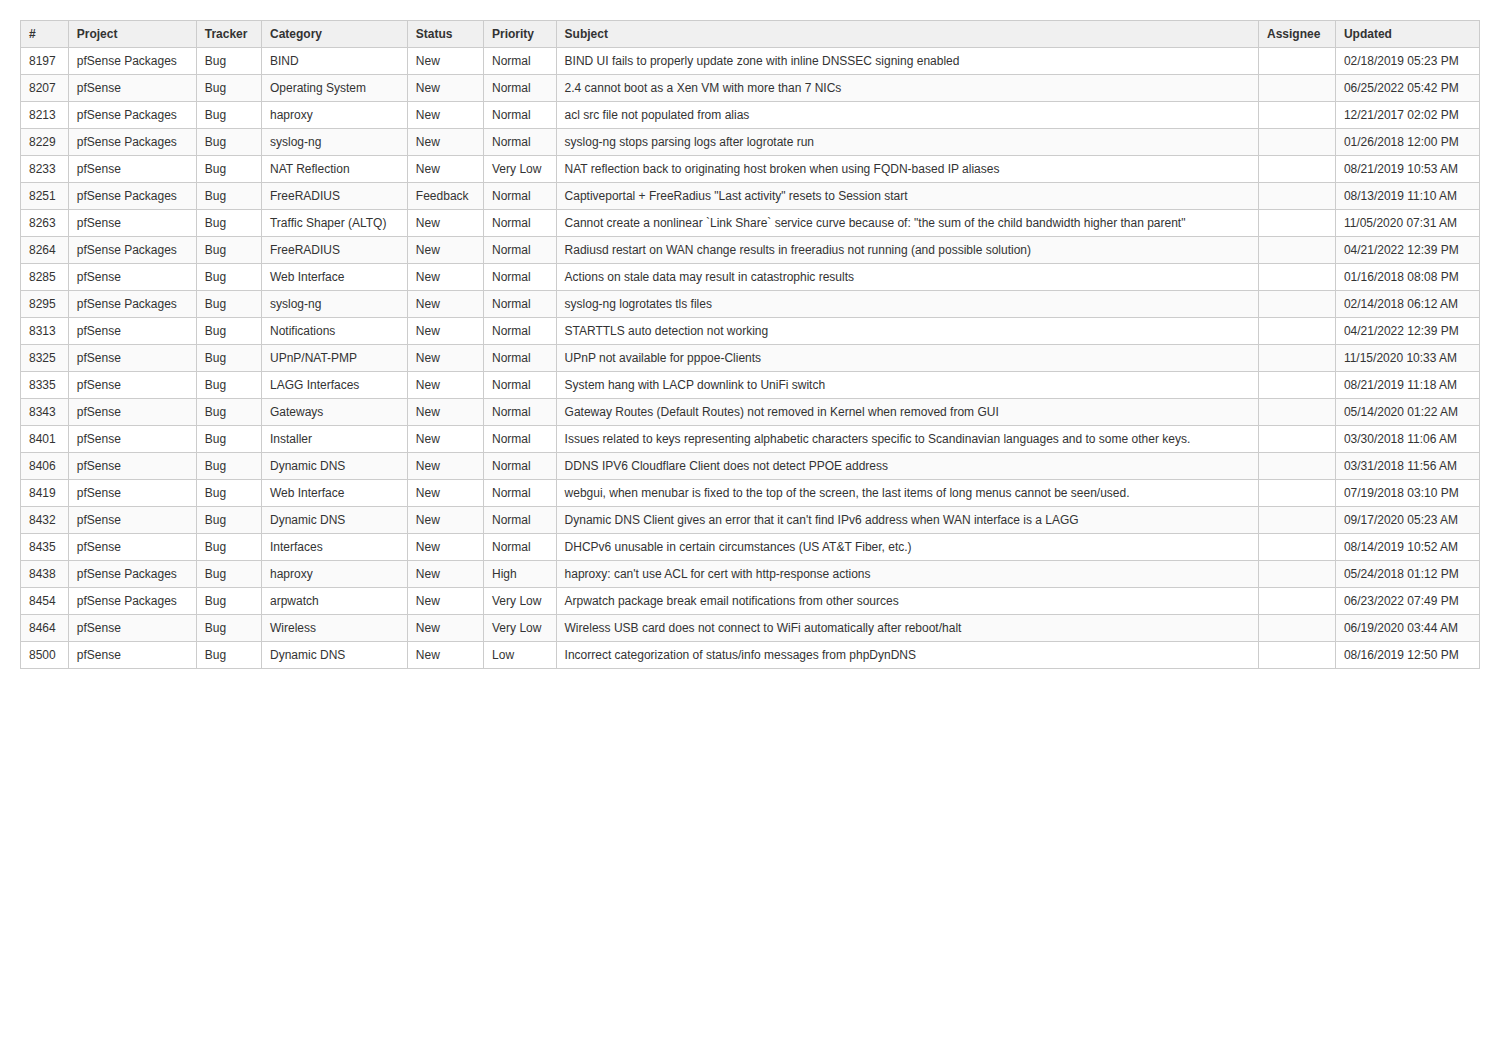Redmine issue listing
| # | Project | Tracker | Category | Status | Priority | Subject | Assignee | Updated |
| --- | --- | --- | --- | --- | --- | --- | --- | --- |
| 8197 | pfSense Packages | Bug | BIND | New | Normal | BIND UI fails to properly update zone with inline DNSSEC signing enabled | | 02/18/2019 05:23 PM |
| 8207 | pfSense | Bug | Operating System | New | Normal | 2.4 cannot boot as a Xen VM with more than 7 NICs | | 06/25/2022 05:42 PM |
| 8213 | pfSense Packages | Bug | haproxy | New | Normal | acl src file not populated from alias | | 12/21/2017 02:02 PM |
| 8229 | pfSense Packages | Bug | syslog-ng | New | Normal | syslog-ng stops parsing logs after logrotate run | | 01/26/2018 12:00 PM |
| 8233 | pfSense | Bug | NAT Reflection | New | Very Low | NAT reflection back to originating host broken when using FQDN-based IP aliases | | 08/21/2019 10:53 AM |
| 8251 | pfSense Packages | Bug | FreeRADIUS | Feedback | Normal | Captiveportal + FreeRadius "Last activity" resets to Session start | | 08/13/2019 11:10 AM |
| 8263 | pfSense | Bug | Traffic Shaper (ALTQ) | New | Normal | Cannot create a nonlinear `Link Share` service curve because of: "the sum of the child bandwidth higher than parent" | | 11/05/2020 07:31 AM |
| 8264 | pfSense Packages | Bug | FreeRADIUS | New | Normal | Radiusd restart on WAN change results in freeradius not running (and possible solution) | | 04/21/2022 12:39 PM |
| 8285 | pfSense | Bug | Web Interface | New | Normal | Actions on stale data may result in catastrophic results | | 01/16/2018 08:08 PM |
| 8295 | pfSense Packages | Bug | syslog-ng | New | Normal | syslog-ng logrotates tls files | | 02/14/2018 06:12 AM |
| 8313 | pfSense | Bug | Notifications | New | Normal | STARTTLS auto detection not working | | 04/21/2022 12:39 PM |
| 8325 | pfSense | Bug | UPnP/NAT-PMP | New | Normal | UPnP not available for pppoe-Clients | | 11/15/2020 10:33 AM |
| 8335 | pfSense | Bug | LAGG Interfaces | New | Normal | System hang with LACP downlink to UniFi switch | | 08/21/2019 11:18 AM |
| 8343 | pfSense | Bug | Gateways | New | Normal | Gateway Routes (Default Routes) not removed in Kernel when removed from GUI | | 05/14/2020 01:22 AM |
| 8401 | pfSense | Bug | Installer | New | Normal | Issues related to keys representing alphabetic characters specific to Scandinavian languages and to some other keys. | | 03/30/2018 11:06 AM |
| 8406 | pfSense | Bug | Dynamic DNS | New | Normal | DDNS IPV6 Cloudflare Client does not detect PPOE address | | 03/31/2018 11:56 AM |
| 8419 | pfSense | Bug | Web Interface | New | Normal | webgui, when menubar is fixed to the top of the screen, the last items of long menus cannot be seen/used. | | 07/19/2018 03:10 PM |
| 8432 | pfSense | Bug | Dynamic DNS | New | Normal | Dynamic DNS Client gives an error that it can't find IPv6 address when WAN interface is a LAGG | | 09/17/2020 05:23 AM |
| 8435 | pfSense | Bug | Interfaces | New | Normal | DHCPv6 unusable in certain circumstances (US AT&T Fiber, etc.) | | 08/14/2019 10:52 AM |
| 8438 | pfSense Packages | Bug | haproxy | New | High | haproxy: can't use ACL for cert with http-response actions | | 05/24/2018 01:12 PM |
| 8454 | pfSense Packages | Bug | arpwatch | New | Very Low | Arpwatch package break email notifications from other sources | | 06/23/2022 07:49 PM |
| 8464 | pfSense | Bug | Wireless | New | Very Low | Wireless USB card does not connect to WiFi automatically after reboot/halt | | 06/19/2020 03:44 AM |
| 8500 | pfSense | Bug | Dynamic DNS | New | Low | Incorrect categorization of status/info messages from phpDynDNS | | 08/16/2019 12:50 PM |